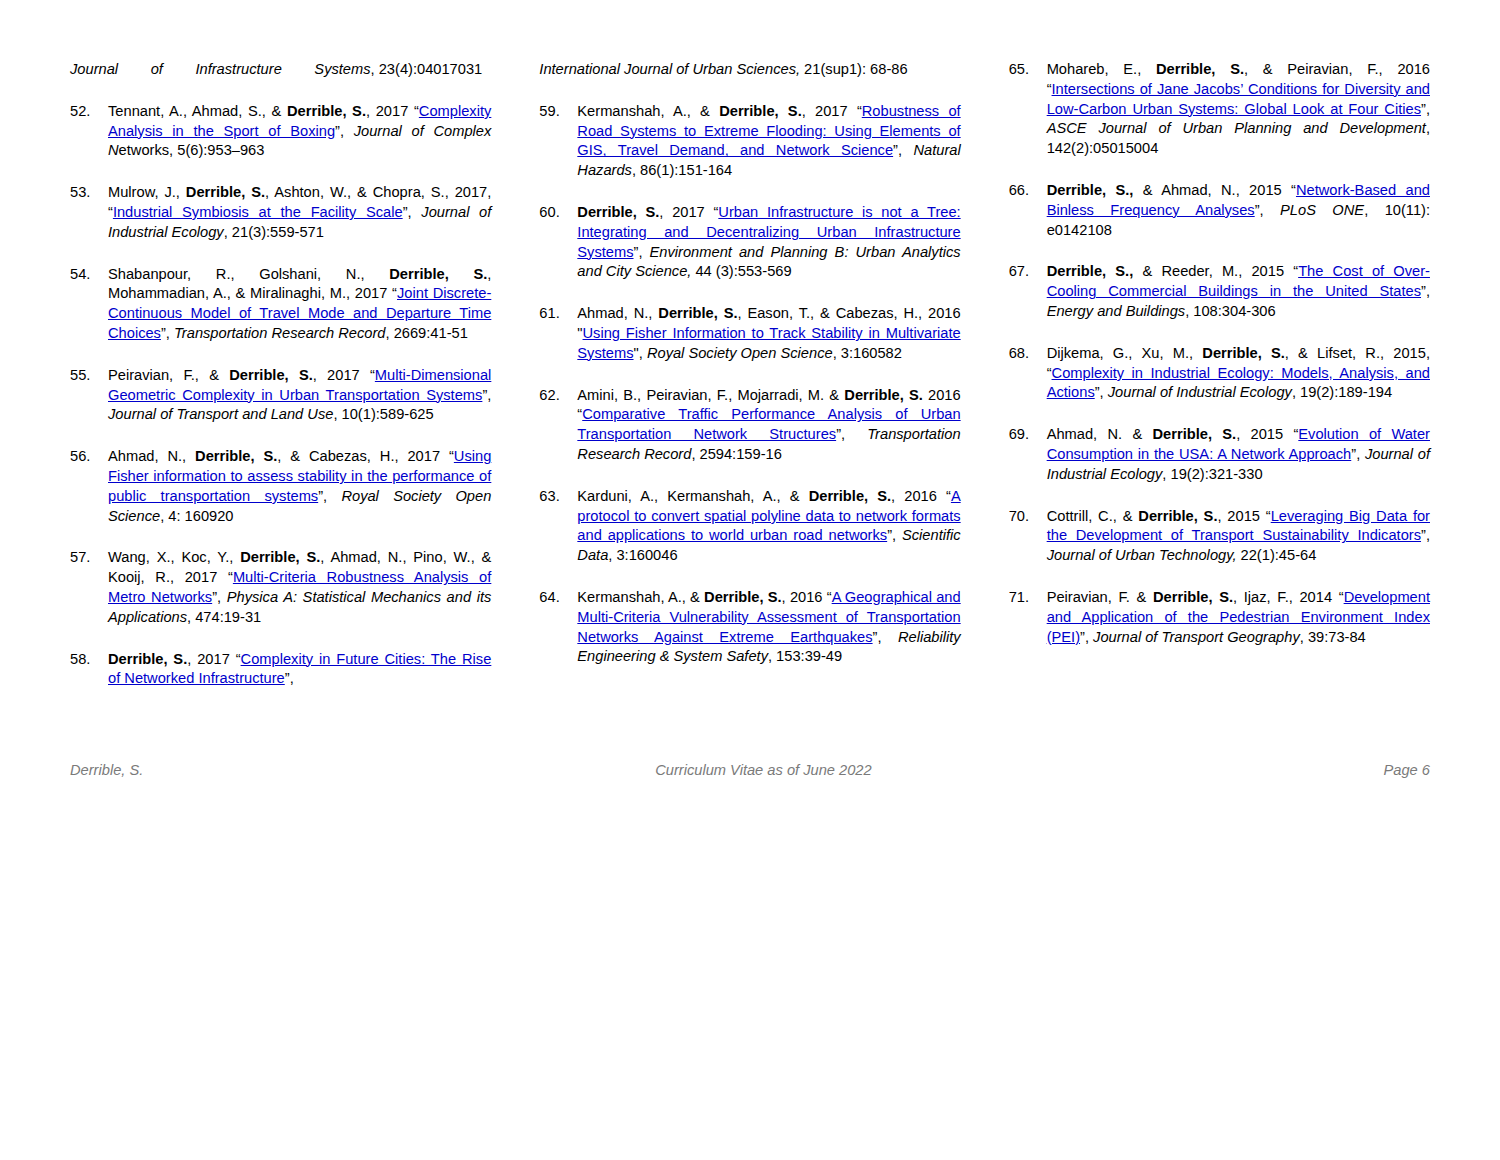Journal of Infrastructure Systems, 23(4):04017031
52. Tennant, A., Ahmad, S., & Derrible, S., 2017 “Complexity Analysis in the Sport of Boxing”, Journal of Complex Networks, 5(6):953–963
53. Mulrow, J., Derrible, S., Ashton, W., & Chopra, S., 2017, “Industrial Symbiosis at the Facility Scale”, Journal of Industrial Ecology, 21(3):559-571
54. Shabanpour, R., Golshani, N., Derrible, S., Mohammadian, A., & Miralinaghi, M., 2017 “Joint Discrete-Continuous Model of Travel Mode and Departure Time Choices”, Transportation Research Record, 2669:41-51
55. Peiravian, F., & Derrible, S., 2017 “Multi-Dimensional Geometric Complexity in Urban Transportation Systems”, Journal of Transport and Land Use, 10(1):589-625
56. Ahmad, N., Derrible, S., & Cabezas, H., 2017 “Using Fisher information to assess stability in the performance of public transportation systems”, Royal Society Open Science, 4: 160920
57. Wang, X., Koc, Y., Derrible, S., Ahmad, N., Pino, W., & Kooij, R., 2017 “Multi-Criteria Robustness Analysis of Metro Networks”, Physica A: Statistical Mechanics and its Applications, 474:19-31
58. Derrible, S., 2017 “Complexity in Future Cities: The Rise of Networked Infrastructure”,
International Journal of Urban Sciences, 21(sup1): 68-86
59. Kermanshah, A., & Derrible, S., 2017 “Robustness of Road Systems to Extreme Flooding: Using Elements of GIS, Travel Demand, and Network Science”, Natural Hazards, 86(1):151-164
60. Derrible, S., 2017 “Urban Infrastructure is not a Tree: Integrating and Decentralizing Urban Infrastructure Systems”, Environment and Planning B: Urban Analytics and City Science, 44 (3):553-569
61. Ahmad, N., Derrible, S., Eason, T., & Cabezas, H., 2016 "Using Fisher Information to Track Stability in Multivariate Systems", Royal Society Open Science, 3:160582
62. Amini, B., Peiravian, F., Mojarradi, M. & Derrible, S. 2016 “Comparative Traffic Performance Analysis of Urban Transportation Network Structures”, Transportation Research Record, 2594:159-16
63. Karduni, A., Kermanshah, A., & Derrible, S., 2016 “A protocol to convert spatial polyline data to network formats and applications to world urban road networks”, Scientific Data, 3:160046
64. Kermanshah, A., & Derrible, S., 2016 “A Geographical and Multi-Criteria Vulnerability Assessment of Transportation Networks Against Extreme Earthquakes”, Reliability Engineering & System Safety, 153:39-49
65. Mohareb, E., Derrible, S., & Peiravian, F., 2016 “Intersections of Jane Jacobs’ Conditions for Diversity and Low-Carbon Urban Systems: Global Look at Four Cities”, ASCE Journal of Urban Planning and Development, 142(2):05015004
66. Derrible, S., & Ahmad, N., 2015 “Network-Based and Binless Frequency Analyses”, PLoS ONE, 10(11): e0142108
67. Derrible, S., & Reeder, M., 2015 “The Cost of Over-Cooling Commercial Buildings in the United States”, Energy and Buildings, 108:304-306
68. Dijkema, G., Xu, M., Derrible, S., & Lifset, R., 2015, “Complexity in Industrial Ecology: Models, Analysis, and Actions”, Journal of Industrial Ecology, 19(2):189-194
69. Ahmad, N. & Derrible, S., 2015 “Evolution of Water Consumption in the USA: A Network Approach”, Journal of Industrial Ecology, 19(2):321-330
70. Cottrill, C., & Derrible, S., 2015 “Leveraging Big Data for the Development of Transport Sustainability Indicators”, Journal of Urban Technology, 22(1):45-64
71. Peiravian, F. & Derrible, S., Ijaz, F., 2014 “Development and Application of the Pedestrian Environment Index (PEI)”, Journal of Transport Geography, 39:73-84
Derrible, S.
Curriculum Vitae as of June 2022
Page 6